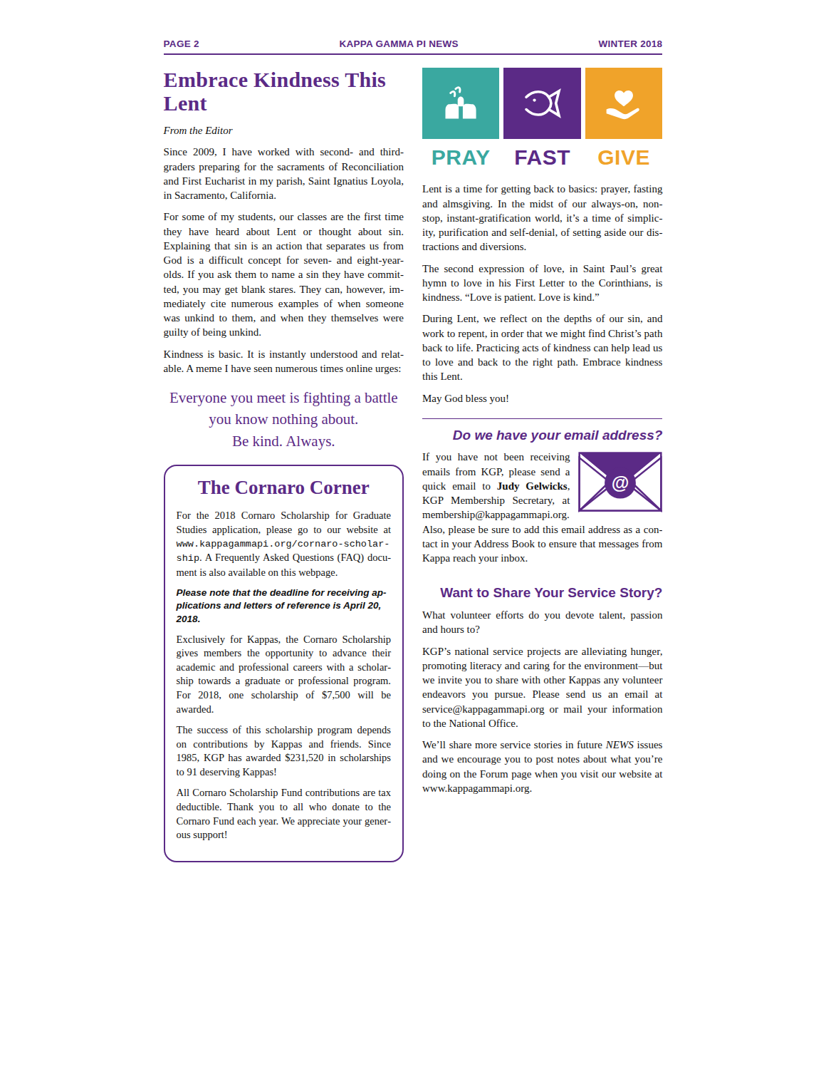PAGE 2
KAPPA GAMMA PI NEWS
WINTER 2018
Embrace Kindness This Lent
From the Editor
Since 2009, I have worked with second- and third-graders preparing for the sacraments of Reconciliation and First Eucharist in my parish, Saint Ignatius Loyola, in Sacramento, California.
For some of my students, our classes are the first time they have heard about Lent or thought about sin. Explaining that sin is an action that separates us from God is a difficult concept for seven- and eight-year-olds. If you ask them to name a sin they have committed, you may get blank stares. They can, however, immediately cite numerous examples of when someone was unkind to them, and when they themselves were guilty of being unkind.
Kindness is basic. It is instantly understood and relatable. A meme I have seen numerous times online urges:
Everyone you meet is fighting a battle
you know nothing about.
Be kind. Always.
The Cornaro Corner
For the 2018 Cornaro Scholarship for Graduate Studies application, please go to our website at www.kappagammapi.org/cornaro-scholarship. A Frequently Asked Questions (FAQ) document is also available on this webpage.
Please note that the deadline for receiving applications and letters of reference is April 20, 2018.
Exclusively for Kappas, the Cornaro Scholarship gives members the opportunity to advance their academic and professional careers with a scholarship towards a graduate or professional program. For 2018, one scholarship of $7,500 will be awarded.
The success of this scholarship program depends on contributions by Kappas and friends. Since 1985, KGP has awarded $231,520 in scholarships to 91 deserving Kappas!
All Cornaro Scholarship Fund contributions are tax deductible. Thank you to all who donate to the Cornaro Fund each year. We appreciate your generous support!
Pray Fast Give
Lent is a time for getting back to basics: prayer, fasting and almsgiving. In the midst of our always-on, non-stop, instant-gratification world, it’s a time of simplicity, purification and self-denial, of setting aside our distractions and diversions.
The second expression of love, in Saint Paul’s great hymn to love in his First Letter to the Corinthians, is kindness. “Love is patient. Love is kind.”
During Lent, we reflect on the depths of our sin, and work to repent, in order that we might find Christ’s path back to life. Practicing acts of kindness can help lead us to love and back to the right path. Embrace kindness this Lent.
May God bless you!
Do we have your email address?
@
If you have not been receiving emails from KGP, please send a quick email to Judy Gelwicks, KGP Membership Secretary, at membership@kappagammapi.org. Also, please be sure to add this email address as a contact in your Address Book to ensure that messages from Kappa reach your inbox.
Want to Share Your Service Story?
What volunteer efforts do you devote talent, passion and hours to?
KGP’s national service projects are alleviating hunger, promoting literacy and caring for the environment—but we invite you to share with other Kappas any volunteer endeavors you pursue. Please send us an email at service@kappagammapi.org or mail your information to the National Office.
We’ll share more service stories in future NEWS issues and we encourage you to post notes about what you’re doing on the Forum page when you visit our website at www.kappagammapi.org.